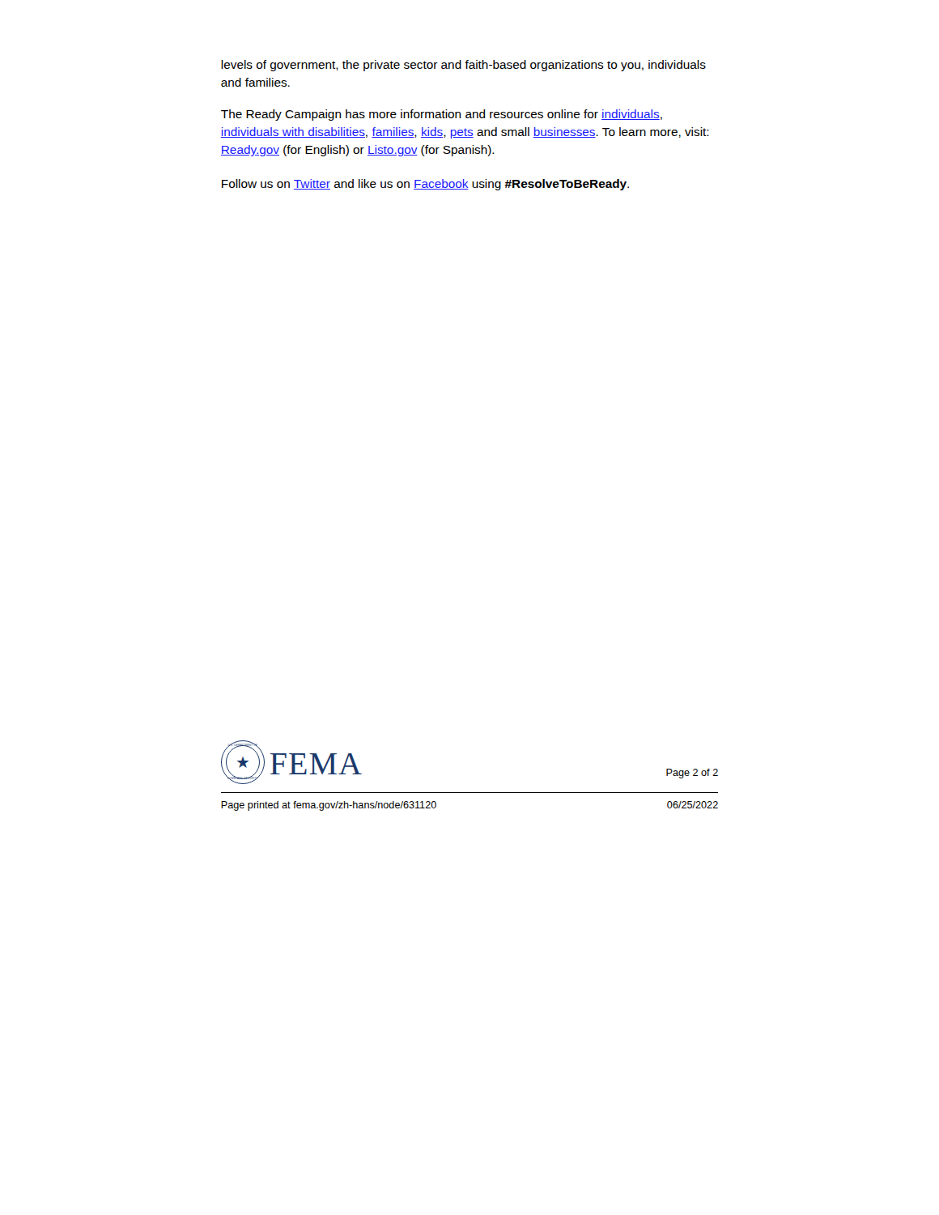levels of government, the private sector and faith-based organizations to you, individuals and families.
The Ready Campaign has more information and resources online for individuals, individuals with disabilities, families, kids, pets and small businesses. To learn more, visit: Ready.gov (for English) or Listo.gov (for Spanish).
Follow us on Twitter and like us on Facebook using #ResolveToBeReady.
U.S. DEPARTMENT OF
★
HOMELAND SECURITY
FEMA
Page 2 of 2
Page printed at fema.gov/zh-hans/node/631120 06/25/2022